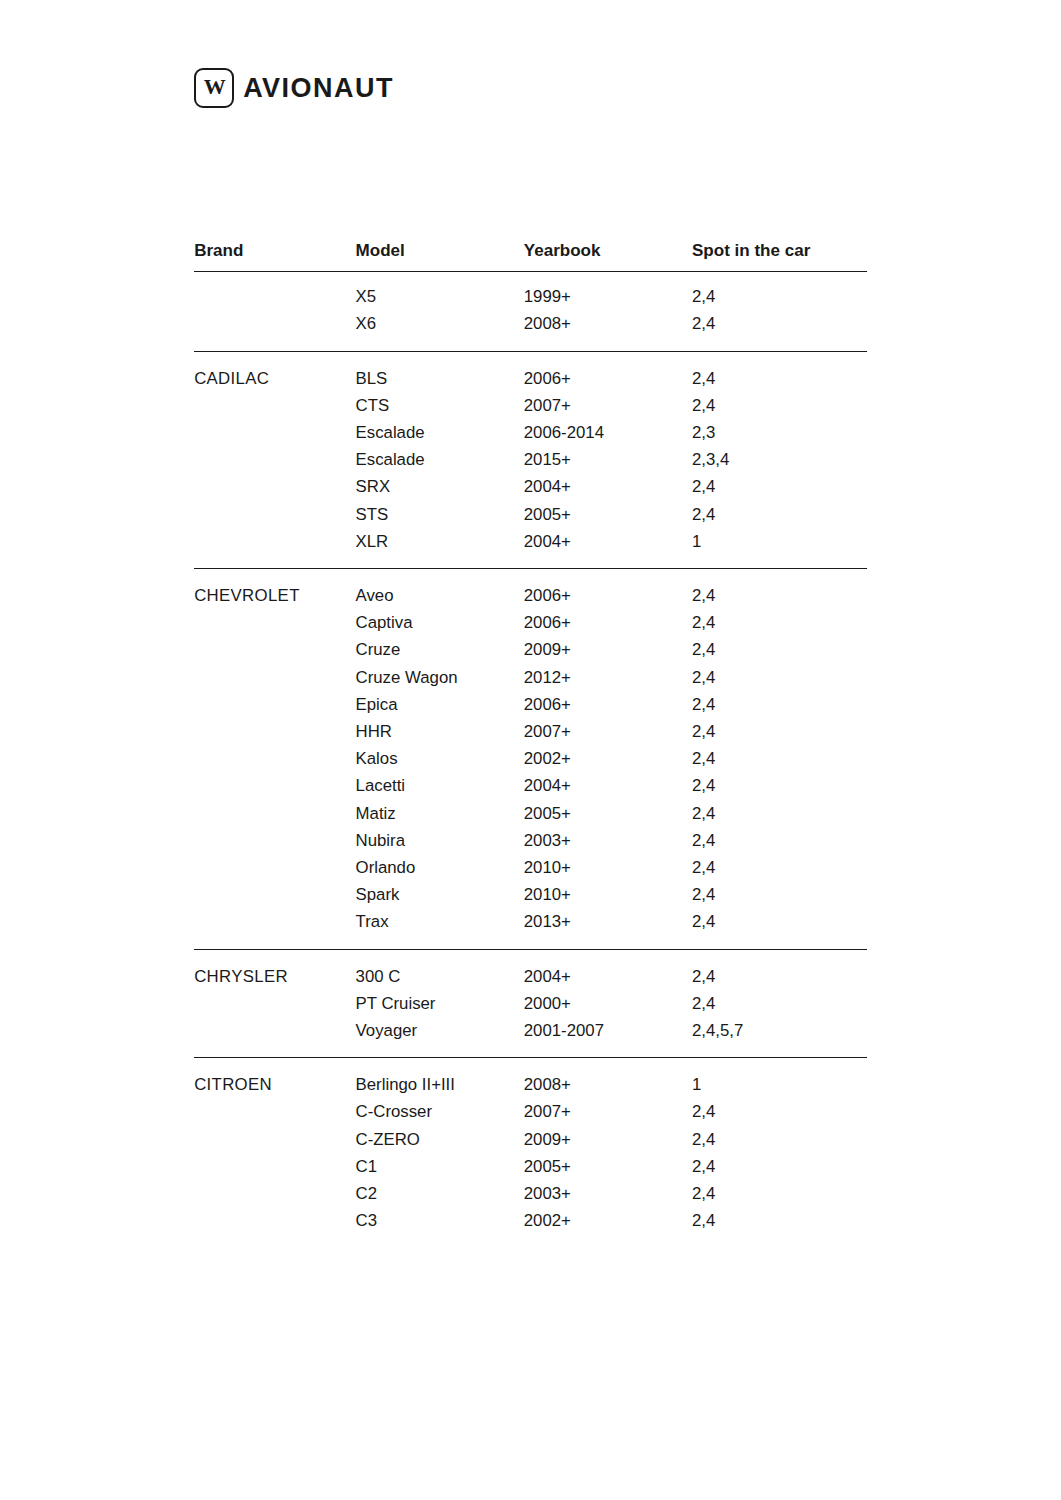W
AVIONAUT
| Brand | Model | Yearbook | Spot in the car |
| --- | --- | --- | --- |
| | X5 X6 | 1999+ 2008+ | 2,4 2,4 |
| CADILAC | BLS CTS Escalade Escalade SRX STS XLR | 2006+ 2007+ 2006-2014 2015+ 2004+ 2005+ 2004+ | 2,4 2,4 2,3 2,3,4 2,4 2,4 1 |
| CHEVROLET | Aveo Captiva Cruze Cruze Wagon Epica HHR Kalos Lacetti Matiz Nubira Orlando Spark Trax | 2006+ 2006+ 2009+ 2012+ 2006+ 2007+ 2002+ 2004+ 2005+ 2003+ 2010+ 2010+ 2013+ | 2,4 2,4 2,4 2,4 2,4 2,4 2,4 2,4 2,4 2,4 2,4 2,4 2,4 |
| CHRYSLER | 300 C PT Cruiser Voyager | 2004+ 2000+ 2001-2007 | 2,4 2,4 2,4,5,7 |
| CITROEN | Berlingo II+III C-Crosser C-ZERO C1 C2 C3 | 2008+ 2007+ 2009+ 2005+ 2003+ 2002+ | 1 2,4 2,4 2,4 2,4 2,4 |